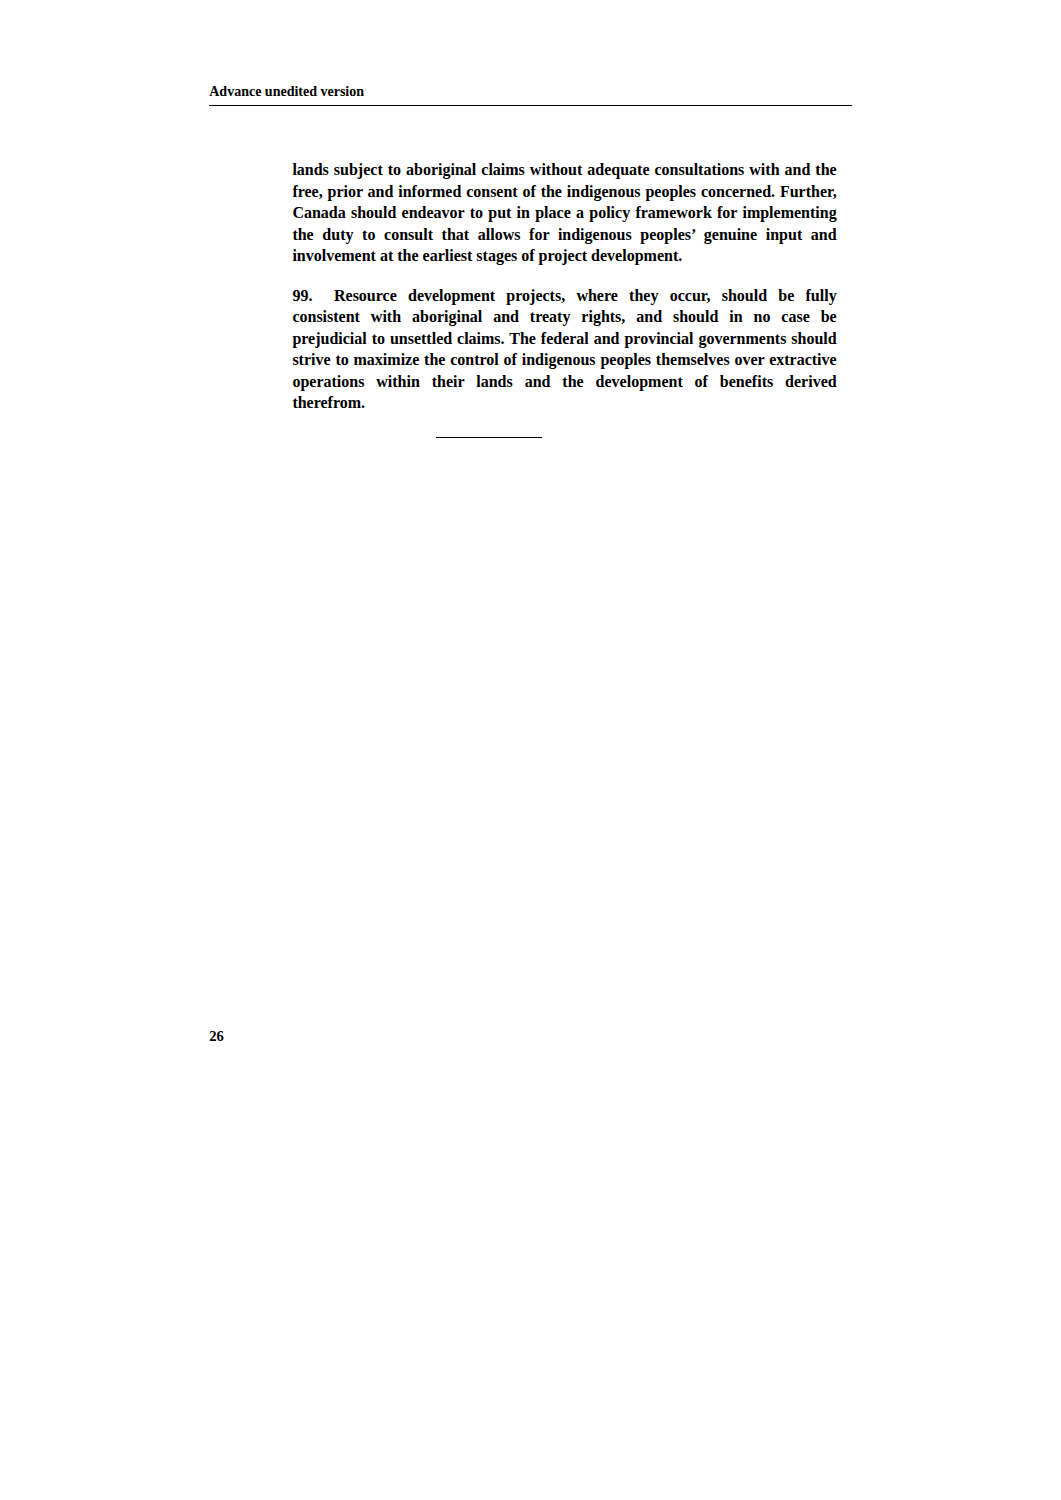Advance unedited version
lands subject to aboriginal claims without adequate consultations with and the free, prior and informed consent of the indigenous peoples concerned. Further, Canada should endeavor to put in place a policy framework for implementing the duty to consult that allows for indigenous peoples’ genuine input and involvement at the earliest stages of project development.
99. Resource development projects, where they occur, should be fully consistent with aboriginal and treaty rights, and should in no case be prejudicial to unsettled claims. The federal and provincial governments should strive to maximize the control of indigenous peoples themselves over extractive operations within their lands and the development of benefits derived therefrom.
26